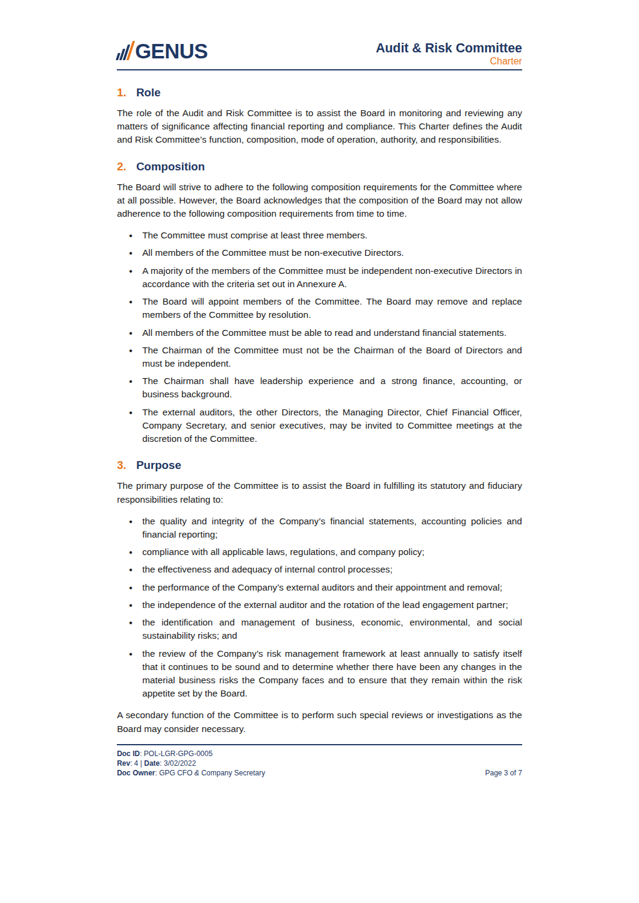GENUS
Audit & Risk Committee
Charter
1. Role
The role of the Audit and Risk Committee is to assist the Board in monitoring and reviewing any matters of significance affecting financial reporting and compliance. This Charter defines the Audit and Risk Committee’s function, composition, mode of operation, authority, and responsibilities.
2. Composition
The Board will strive to adhere to the following composition requirements for the Committee where at all possible. However, the Board acknowledges that the composition of the Board may not allow adherence to the following composition requirements from time to time.
The Committee must comprise at least three members.
All members of the Committee must be non-executive Directors.
A majority of the members of the Committee must be independent non-executive Directors in accordance with the criteria set out in Annexure A.
The Board will appoint members of the Committee. The Board may remove and replace members of the Committee by resolution.
All members of the Committee must be able to read and understand financial statements.
The Chairman of the Committee must not be the Chairman of the Board of Directors and must be independent.
The Chairman shall have leadership experience and a strong finance, accounting, or business background.
The external auditors, the other Directors, the Managing Director, Chief Financial Officer, Company Secretary, and senior executives, may be invited to Committee meetings at the discretion of the Committee.
3. Purpose
The primary purpose of the Committee is to assist the Board in fulfilling its statutory and fiduciary responsibilities relating to:
the quality and integrity of the Company’s financial statements, accounting policies and financial reporting;
compliance with all applicable laws, regulations, and company policy;
the effectiveness and adequacy of internal control processes;
the performance of the Company’s external auditors and their appointment and removal;
the independence of the external auditor and the rotation of the lead engagement partner;
the identification and management of business, economic, environmental, and social sustainability risks; and
the review of the Company’s risk management framework at least annually to satisfy itself that it continues to be sound and to determine whether there have been any changes in the material business risks the Company faces and to ensure that they remain within the risk appetite set by the Board.
A secondary function of the Committee is to perform such special reviews or investigations as the Board may consider necessary.
Doc ID: POL-LGR-GPG-0005
Rev: 4 | Date: 3/02/2022
Doc Owner: GPG CFO & Company Secretary
Page 3 of 7